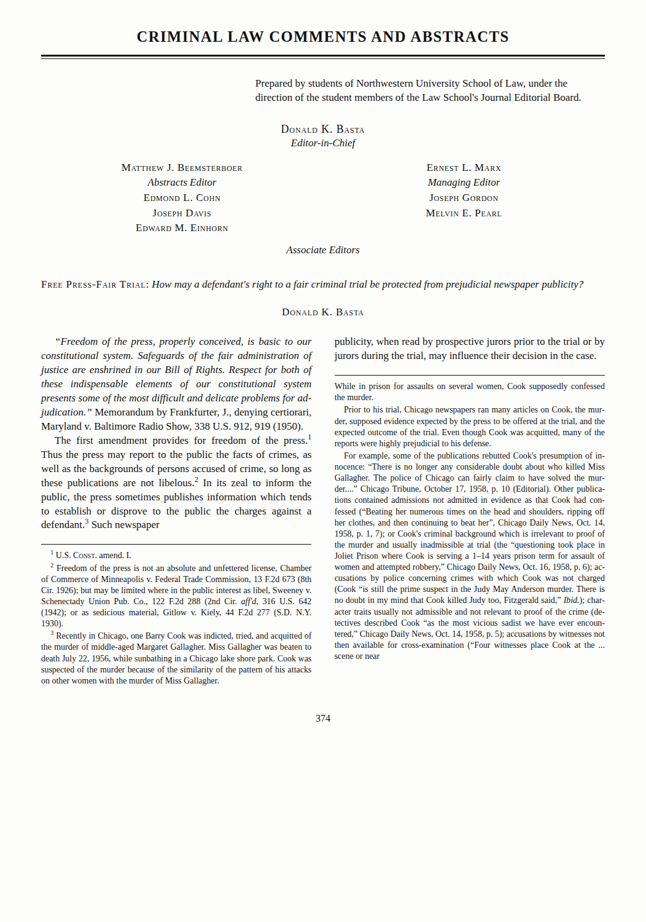Criminal Law Comments and Abstracts
Prepared by students of Northwestern University School of Law, under the direction of the student members of the Law School's Journal Editorial Board.
Donald K. Basta
Editor-in-Chief
| Matthew J. Beemsterboer Abstracts Editor | Ernest L. Marx Managing Editor |
| Edmond L. Cohn Joseph Davis Edward M. Einhorn | Joseph Gordon Melvin E. Pearl |
Associate Editors
Free Press-Fair Trial: How may a defendant's right to a fair criminal trial be protected from prejudicial newspaper publicity?
Donald K. Basta
“Freedom of the press, properly conceived, is basic to our constitutional system. Safeguards of the fair administration of justice are enshrined in our Bill of Rights. Respect for both of these indispensable elements of our constitutional system presents some of the most difficult and delicate problems for adjudication.” Memorandum by Frankfurter, J., denying certiorari, Maryland v. Baltimore Radio Show, 338 U.S. 912, 919 (1950).
The first amendment provides for freedom of the press.1 Thus the press may report to the public the facts of crimes, as well as the backgrounds of persons accused of crime, so long as these publications are not libelous.2 In its zeal to inform the public, the press sometimes publishes information which tends to establish or disprove to the public the charges against a defendant.3 Such newspaper
1 U.S. Const. amend. I.
2 Freedom of the press is not an absolute and unfettered license, Chamber of Commerce of Minneapolis v. Federal Trade Commission, 13 F.2d 673 (8th Cir. 1926); but may be limited where in the public interest as libel, Sweeney v. Schenectady Union Pub. Co., 122 F.2d 288 (2nd Cir. aff'd, 316 U.S. 642 (1942); or as sedicious material, Gitlow v. Kiely, 44 F.2d 277 (S.D. N.Y. 1930).
3 Recently in Chicago, one Barry Cook was indicted, tried, and acquitted of the murder of middle-aged Margaret Gallagher. Miss Gallagher was beaten to death July 22, 1956, while sunbathing in a Chicago lake shore park. Cook was suspected of the murder because of the similarity of the pattern of his attacks on other women with the murder of Miss Gallagher.
publicity, when read by prospective jurors prior to the trial or by jurors during the trial, may influence their decision in the case.
While in prison for assaults on several women, Cook supposedly confessed the murder.
Prior to his trial, Chicago newspapers ran many articles on Cook, the murder, supposed evidence expected by the press to be offered at the trial, and the expected outcome of the trial. Even though Cook was acquitted, many of the reports were highly prejudicial to his defense.
For example, some of the publications rebutted Cook's presumption of innocence: “There is no longer any considerable doubt about who killed Miss Gallagher. The police of Chicago can fairly claim to have solved the murder....” Chicago Tribune, October 17, 1958, p. 10 (Editorial). Other publications contained admissions not admitted in evidence as that Cook had confessed (“Beating her numerous times on the head and shoulders, ripping off her clothes, and then continuing to beat her”, Chicago Daily News, Oct. 14, 1958, p. 1, 7); or Cook's criminal background which is irrelevant to proof of the murder and usually inadmissible at trial (the “questioning took place in Joliet Prison where Cook is serving a 1–14 years prison term for assault of women and attempted robbery,” Chicago Daily News, Oct. 16, 1958, p. 6); accusations by police concerning crimes with which Cook was not charged (Cook “is still the prime suspect in the Judy May Anderson murder. There is no doubt in my mind that Cook killed Judy too, Fitzgerald said,” Ibid.); character traits usually not admissible and not relevant to proof of the crime (detectives described Cook “as the most vicious sadist we have ever encountered,” Chicago Daily News, Oct. 14, 1958, p. 5); accusations by witnesses not then available for cross-examination (“Four witnesses place Cook at the ... scene or near
374